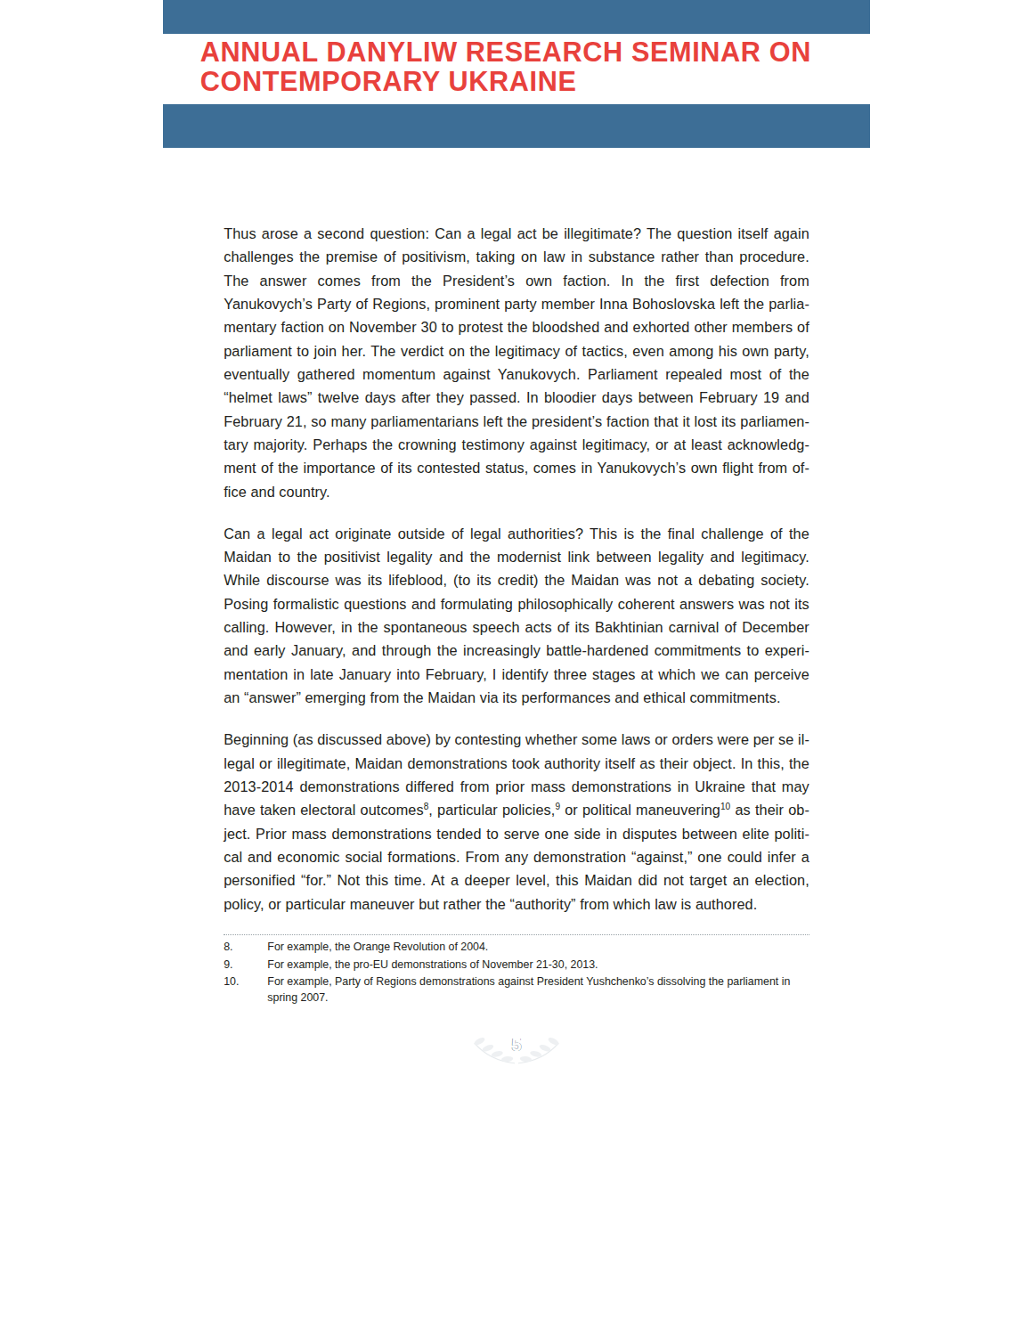Annual Danyliw Research Seminar on Contemporary Ukraine
Thus arose a second question: Can a legal act be illegitimate? The question itself again challenges the premise of positivism, taking on law in substance rather than procedure. The answer comes from the President’s own faction. In the first defection from Yanukovych’s Party of Regions, prominent party member Inna Bohoslovska left the parliamentary faction on November 30 to protest the bloodshed and exhorted other members of parliament to join her. The verdict on the legitimacy of tactics, even among his own party, eventually gathered momentum against Yanukovych. Parliament repealed most of the “helmet laws” twelve days after they passed. In bloodier days between February 19 and February 21, so many parliamentarians left the president’s faction that it lost its parliamentary majority. Perhaps the crowning testimony against legitimacy, or at least acknowledgment of the importance of its contested status, comes in Yanukovych’s own flight from office and country.
Can a legal act originate outside of legal authorities? This is the final challenge of the Maidan to the positivist legality and the modernist link between legality and legitimacy. While discourse was its lifeblood, (to its credit) the Maidan was not a debating society. Posing formalistic questions and formulating philosophically coherent answers was not its calling. However, in the spontaneous speech acts of its Bakhtinian carnival of December and early January, and through the increasingly battle-hardened commitments to experimentation in late January into February, I identify three stages at which we can perceive an “answer” emerging from the Maidan via its performances and ethical commitments.
Beginning (as discussed above) by contesting whether some laws or orders were per se illegal or illegitimate, Maidan demonstrations took authority itself as their object. In this, the 2013-2014 demonstrations differed from prior mass demonstrations in Ukraine that may have taken electoral outcomes8, particular policies,9 or political maneuvering10 as their object. Prior mass demonstrations tended to serve one side in disputes between elite political and economic social formations. From any demonstration “against,” one could infer a personified “for.” Not this time. At a deeper level, this Maidan did not target an election, policy, or particular maneuver but rather the “authority” from which law is authored.
| 8. | For example, the Orange Revolution of 2004. |
| 9. | For example, the pro-EU demonstrations of November 21-30, 2013. |
| 10. | For example, Party of Regions demonstrations against President Yushchenko’s dissolving the parliament in spring 2007. |
5